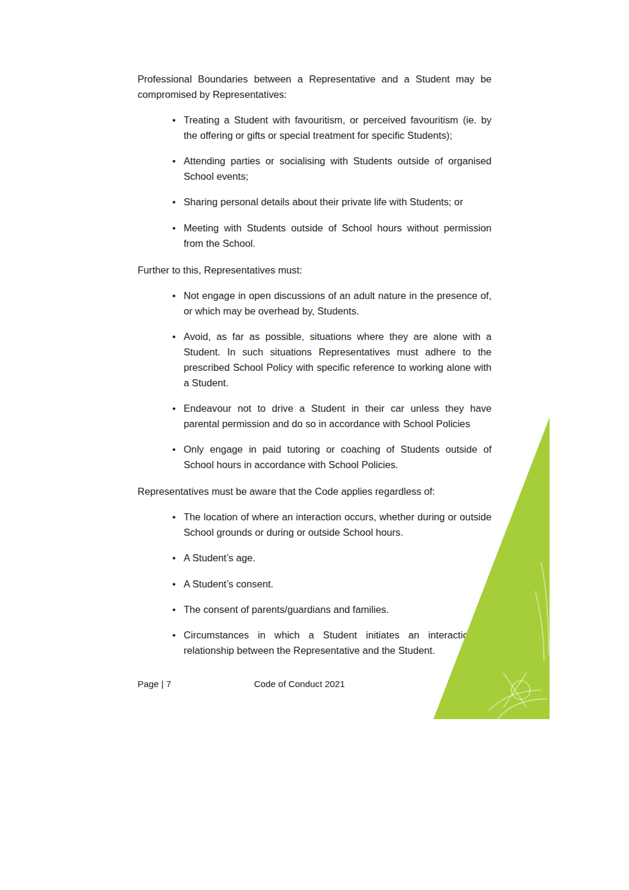Professional Boundaries between a Representative and a Student may be compromised by Representatives:
Treating a Student with favouritism, or perceived favouritism (ie. by the offering or gifts or special treatment for specific Students);
Attending parties or socialising with Students outside of organised School events;
Sharing personal details about their private life with Students; or
Meeting with Students outside of School hours without permission from the School.
Further to this, Representatives must:
Not engage in open discussions of an adult nature in the presence of, or which may be overhead by, Students.
Avoid, as far as possible, situations where they are alone with a Student. In such situations Representatives must adhere to the prescribed School Policy with specific reference to working alone with a Student.
Endeavour not to drive a Student in their car unless they have parental permission and do so in accordance with School Policies
Only engage in paid tutoring or coaching of Students outside of School hours in accordance with School Policies.
Representatives must be aware that the Code applies regardless of:
The location of where an interaction occurs, whether during or outside School grounds or during or outside School hours.
A Student’s age.
A Student’s consent.
The consent of parents/guardians and families.
Circumstances in which a Student initiates an interaction or relationship between the Representative and the Student.
Page | 7
Code of Conduct 2021